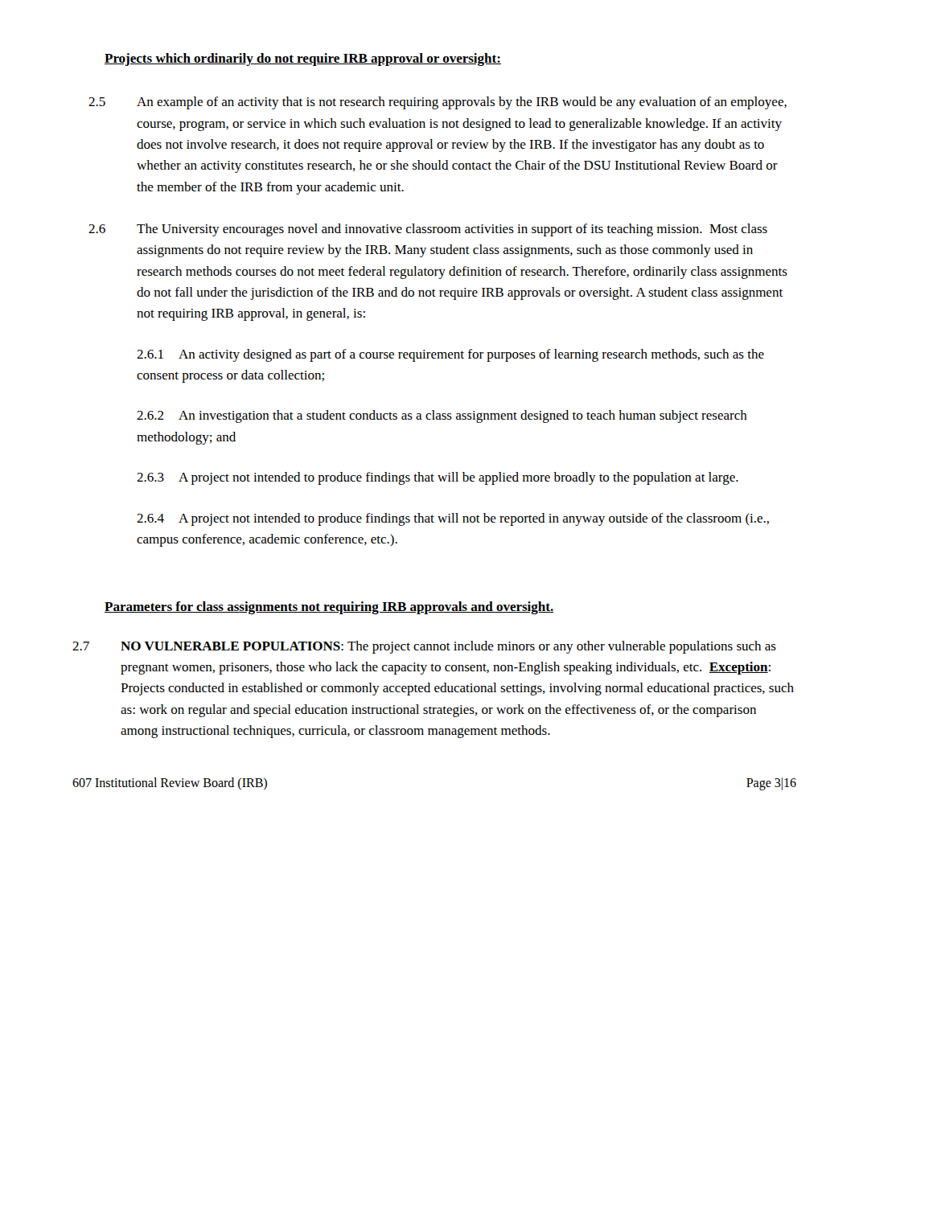Projects which ordinarily do not require IRB approval or oversight:
2.5
An example of an activity that is not research requiring approvals by the IRB would be any evaluation of an employee, course, program, or service in which such evaluation is not designed to lead to generalizable knowledge. If an activity does not involve research, it does not require approval or review by the IRB. If the investigator has any doubt as to whether an activity constitutes research, he or she should contact the Chair of the DSU Institutional Review Board or the member of the IRB from your academic unit.
2.6
The University encourages novel and innovative classroom activities in support of its teaching mission. Most class assignments do not require review by the IRB. Many student class assignments, such as those commonly used in research methods courses do not meet federal regulatory definition of research. Therefore, ordinarily class assignments do not fall under the jurisdiction of the IRB and do not require IRB approvals or oversight. A student class assignment not requiring IRB approval, in general, is:
2.6.1 An activity designed as part of a course requirement for purposes of learning research methods, such as the consent process or data collection;
2.6.2 An investigation that a student conducts as a class assignment designed to teach human subject research methodology; and
2.6.3 A project not intended to produce findings that will be applied more broadly to the population at large.
2.6.4 A project not intended to produce findings that will not be reported in anyway outside of the classroom (i.e., campus conference, academic conference, etc.).
Parameters for class assignments not requiring IRB approvals and oversight.
2.7
NO VULNERABLE POPULATIONS: The project cannot include minors or any other vulnerable populations such as pregnant women, prisoners, those who lack the capacity to consent, non-English speaking individuals, etc. Exception: Projects conducted in established or commonly accepted educational settings, involving normal educational practices, such as: work on regular and special education instructional strategies, or work on the effectiveness of, or the comparison among instructional techniques, curricula, or classroom management methods.
607 Institutional Review Board (IRB) Page 3|16